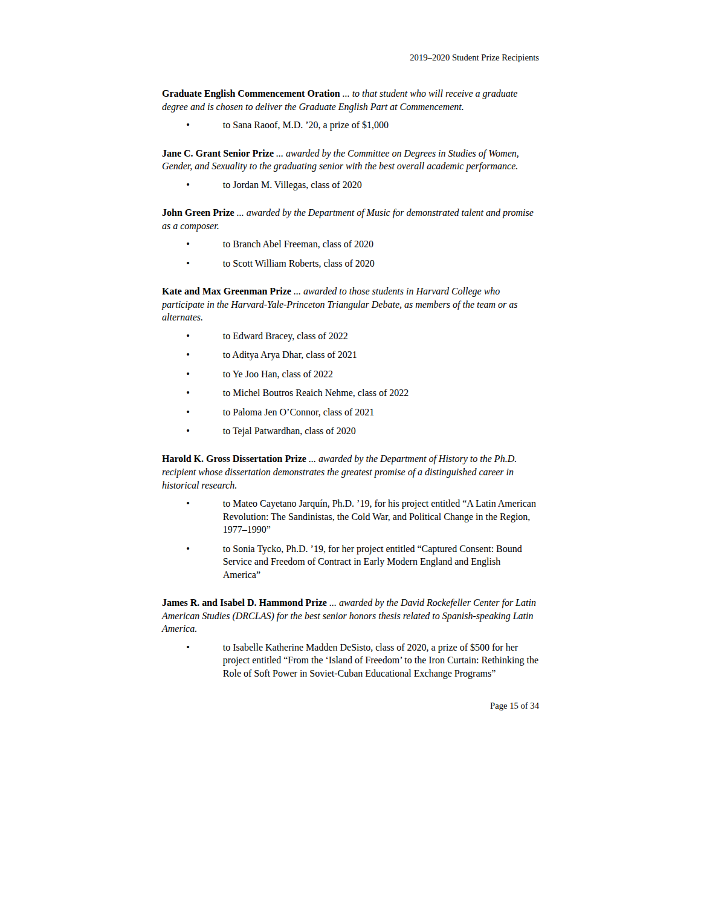2019–2020 Student Prize Recipients
Graduate English Commencement Oration ... to that student who will receive a graduate degree and is chosen to deliver the Graduate English Part at Commencement.
to Sana Raoof, M.D. ’20, a prize of $1,000
Jane C. Grant Senior Prize ... awarded by the Committee on Degrees in Studies of Women, Gender, and Sexuality to the graduating senior with the best overall academic performance.
to Jordan M. Villegas, class of 2020
John Green Prize ... awarded by the Department of Music for demonstrated talent and promise as a composer.
to Branch Abel Freeman, class of 2020
to Scott William Roberts, class of 2020
Kate and Max Greenman Prize ... awarded to those students in Harvard College who participate in the Harvard-Yale-Princeton Triangular Debate, as members of the team or as alternates.
to Edward Bracey, class of 2022
to Aditya Arya Dhar, class of 2021
to Ye Joo Han, class of 2022
to Michel Boutros Reaich Nehme, class of 2022
to Paloma Jen O’Connor, class of 2021
to Tejal Patwardhan, class of 2020
Harold K. Gross Dissertation Prize ... awarded by the Department of History to the Ph.D. recipient whose dissertation demonstrates the greatest promise of a distinguished career in historical research.
to Mateo Cayetano Jarquín, Ph.D. ’19, for his project entitled “A Latin American Revolution: The Sandinistas, the Cold War, and Political Change in the Region, 1977–1990”
to Sonia Tycko, Ph.D. ’19, for her project entitled “Captured Consent: Bound Service and Freedom of Contract in Early Modern England and English America”
James R. and Isabel D. Hammond Prize ... awarded by the David Rockefeller Center for Latin American Studies (DRCLAS) for the best senior honors thesis related to Spanish-speaking Latin America.
to Isabelle Katherine Madden DeSisto, class of 2020, a prize of $500 for her project entitled “From the ‘Island of Freedom’ to the Iron Curtain: Rethinking the Role of Soft Power in Soviet-Cuban Educational Exchange Programs”
Page 15 of 34